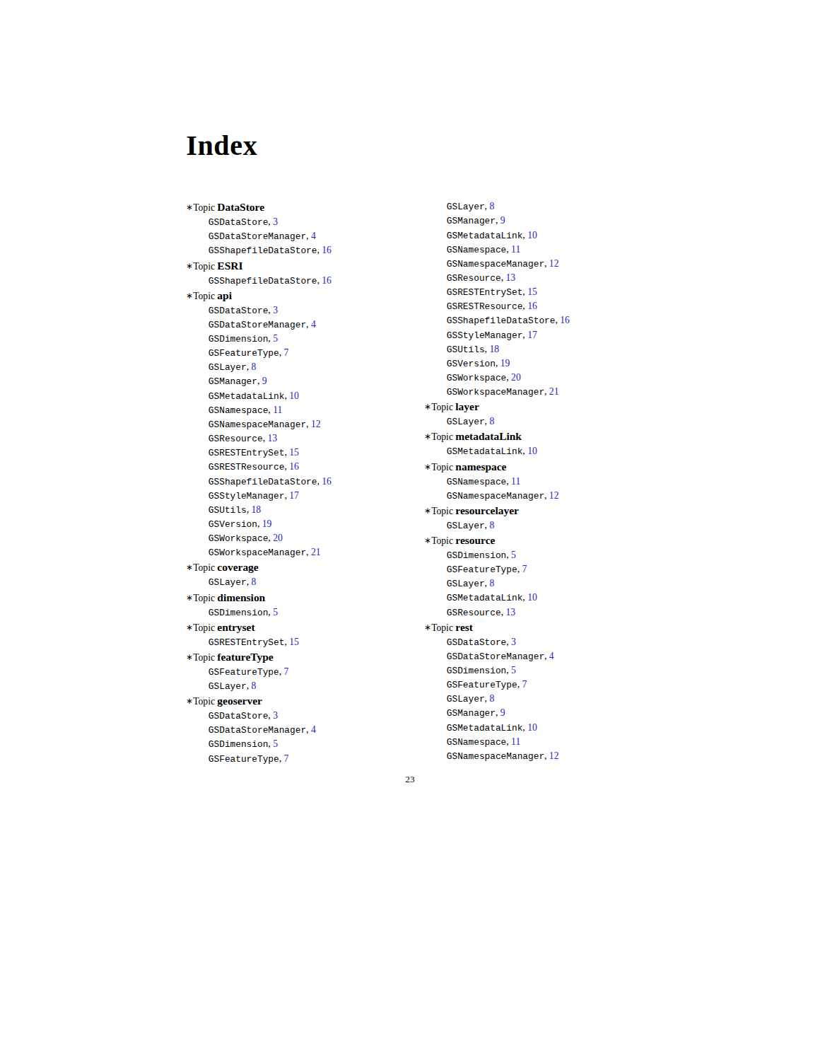Index
∗Topic DataStore
GSDataStore, 3
GSDataStoreManager, 4
GSShapefileDataStore, 16
∗Topic ESRI
GSShapefileDataStore, 16
∗Topic api
GSDataStore, 3
GSDataStoreManager, 4
GSDimension, 5
GSFeatureType, 7
GSLayer, 8
GSManager, 9
GSMetadataLink, 10
GSNamespace, 11
GSNamespaceManager, 12
GSResource, 13
GSRESTEntrySet, 15
GSRESTResource, 16
GSShapefileDataStore, 16
GSStyleManager, 17
GSUtils, 18
GSVersion, 19
GSWorkspace, 20
GSWorkspaceManager, 21
∗Topic coverage
GSLayer, 8
∗Topic dimension
GSDimension, 5
∗Topic entryset
GSRESTEntrySet, 15
∗Topic featureType
GSFeatureType, 7
GSLayer, 8
∗Topic geoserver
GSDataStore, 3
GSDataStoreManager, 4
GSDimension, 5
GSFeatureType, 7
GSLayer, 8
GSManager, 9
GSMetadataLink, 10
GSNamespace, 11
GSNamespaceManager, 12
GSResource, 13
GSRESTEntrySet, 15
GSRESTResource, 16
GSShapefileDataStore, 16
GSStyleManager, 17
GSUtils, 18
GSVersion, 19
GSWorkspace, 20
GSWorkspaceManager, 21
∗Topic layer
GSLayer, 8
∗Topic metadataLink
GSMetadataLink, 10
∗Topic namespace
GSNamespace, 11
GSNamespaceManager, 12
∗Topic resourcelayer
GSLayer, 8
∗Topic resource
GSDimension, 5
GSFeatureType, 7
GSLayer, 8
GSMetadataLink, 10
GSResource, 13
∗Topic rest
GSDataStore, 3
GSDataStoreManager, 4
GSDimension, 5
GSFeatureType, 7
GSLayer, 8
GSManager, 9
GSMetadataLink, 10
GSNamespace, 11
GSNamespaceManager, 12
23